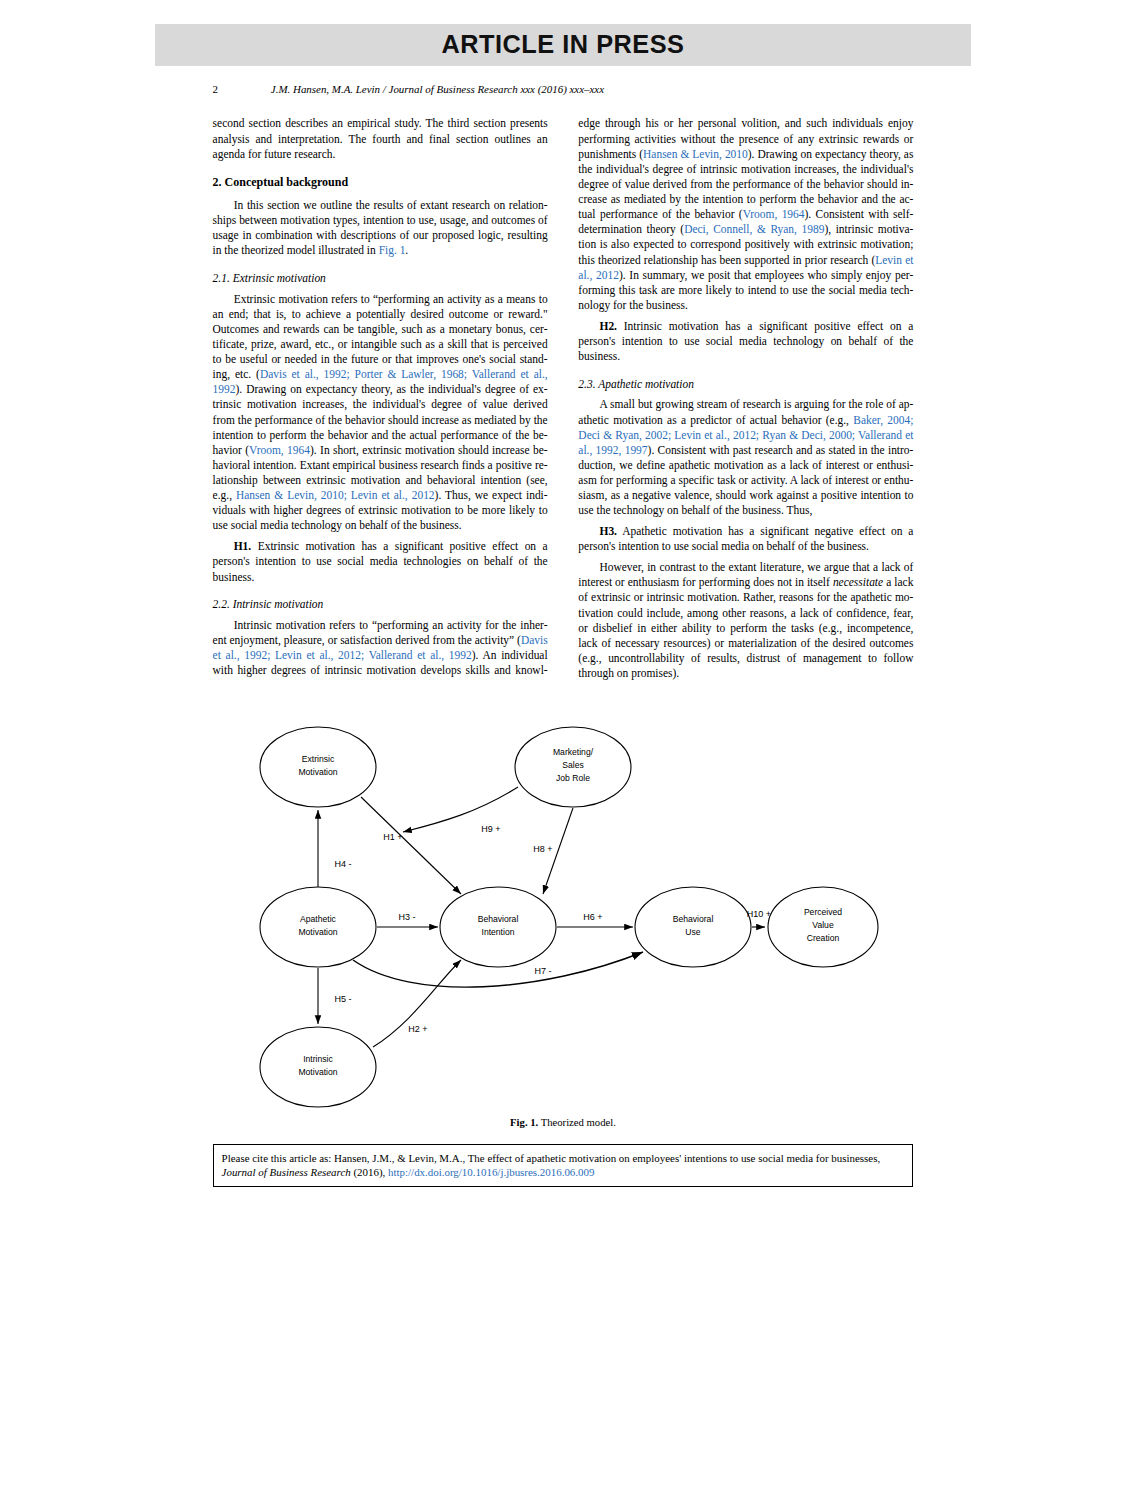ARTICLE IN PRESS
2 J.M. Hansen, M.A. Levin / Journal of Business Research xxx (2016) xxx–xxx
second section describes an empirical study. The third section presents analysis and interpretation. The fourth and final section outlines an agenda for future research.
2. Conceptual background
In this section we outline the results of extant research on relationships between motivation types, intention to use, usage, and outcomes of usage in combination with descriptions of our proposed logic, resulting in the theorized model illustrated in Fig. 1.
2.1. Extrinsic motivation
Extrinsic motivation refers to “performing an activity as a means to an end; that is, to achieve a potentially desired outcome or reward." Outcomes and rewards can be tangible, such as a monetary bonus, certificate, prize, award, etc., or intangible such as a skill that is perceived to be useful or needed in the future or that improves one's social standing, etc. (Davis et al., 1992; Porter & Lawler, 1968; Vallerand et al., 1992). Drawing on expectancy theory, as the individual's degree of extrinsic motivation increases, the individual's degree of value derived from the performance of the behavior should increase as mediated by the intention to perform the behavior and the actual performance of the behavior (Vroom, 1964). In short, extrinsic motivation should increase behavioral intention. Extant empirical business research finds a positive relationship between extrinsic motivation and behavioral intention (see, e.g., Hansen & Levin, 2010; Levin et al., 2012). Thus, we expect individuals with higher degrees of extrinsic motivation to be more likely to use social media technology on behalf of the business.
H1. Extrinsic motivation has a significant positive effect on a person's intention to use social media technologies on behalf of the business.
2.2. Intrinsic motivation
Intrinsic motivation refers to “performing an activity for the inherent enjoyment, pleasure, or satisfaction derived from the activity” (Davis et al., 1992; Levin et al., 2012; Vallerand et al., 1992). An individual with higher degrees of intrinsic motivation develops skills and knowledge through his or her personal volition, and such individuals enjoy performing activities without the presence of any extrinsic rewards or punishments (Hansen & Levin, 2010). Drawing on expectancy theory, as the individual's degree of intrinsic motivation increases, the individual's degree of value derived from the performance of the behavior should increase as mediated by the intention to perform the behavior and the actual performance of the behavior (Vroom, 1964). Consistent with self-determination theory (Deci, Connell, & Ryan, 1989), intrinsic motivation is also expected to correspond positively with extrinsic motivation; this theorized relationship has been supported in prior research (Levin et al., 2012). In summary, we posit that employees who simply enjoy performing this task are more likely to intend to use the social media technology for the business.
H2. Intrinsic motivation has a significant positive effect on a person's intention to use social media technology on behalf of the business.
2.3. Apathetic motivation
A small but growing stream of research is arguing for the role of apathetic motivation as a predictor of actual behavior (e.g., Baker, 2004; Deci & Ryan, 2002; Levin et al., 2012; Ryan & Deci, 2000; Vallerand et al., 1992, 1997). Consistent with past research and as stated in the introduction, we define apathetic motivation as a lack of interest or enthusiasm for performing a specific task or activity. A lack of interest or enthusiasm, as a negative valence, should work against a positive intention to use the technology on behalf of the business. Thus,
H3. Apathetic motivation has a significant negative effect on a person's intention to use social media on behalf of the business.
However, in contrast to the extant literature, we argue that a lack of interest or enthusiasm for performing does not in itself necessitate a lack of extrinsic or intrinsic motivation. Rather, reasons for the apathetic motivation could include, among other reasons, a lack of confidence, fear, or disbelief in either ability to perform the tasks (e.g., incompetence, lack of necessary resources) or materialization of the desired outcomes (e.g., uncontrollability of results, distrust of management to follow through on promises).
Extrinsic Motivation Apathetic Motivation Intrinsic Motivation Behavioral Intention Marketing/ Sales Job Role Behavioral Use Perceived Value Creation H1 + H9 + H4 - H3 - H5 - H2 + H8 + H6 + H7 - H10 +
Fig. 1. Theorized model.
Please cite this article as: Hansen, J.M., & Levin, M.A., The effect of apathetic motivation on employees' intentions to use social media for businesses, Journal of Business Research (2016), http://dx.doi.org/10.1016/j.jbusres.2016.06.009